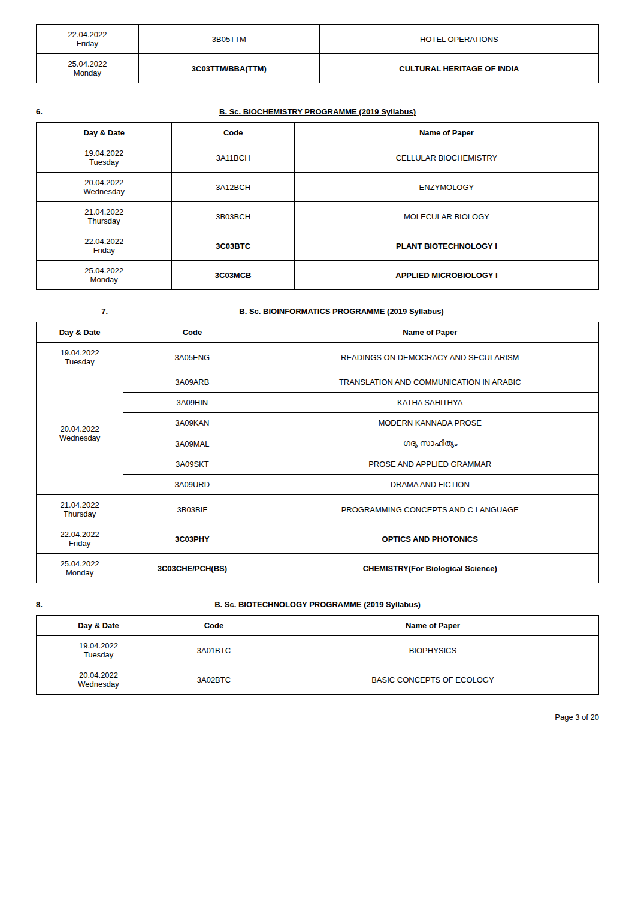| 22.04.2022 Friday | 3B05TTM | HOTEL OPERATIONS |
| 25.04.2022 Monday | 3C03TTM/BBA(TTM) | CULTURAL HERITAGE OF INDIA |
| 6. | B. Sc. BIOCHEMISTRY PROGRAMME (2019 Syllabus) | |
| Day & Date | Code | Name of Paper |
| --- | --- | --- |
| 19.04.2022 Tuesday | 3A11BCH | CELLULAR BIOCHEMISTRY |
| 20.04.2022 Wednesday | 3A12BCH | ENZYMOLOGY |
| 21.04.2022 Thursday | 3B03BCH | MOLECULAR BIOLOGY |
| 22.04.2022 Friday | 3C03BTC | PLANT BIOTECHNOLOGY I |
| 25.04.2022 Monday | 3C03MCB | APPLIED MICROBIOLOGY I |
| 7. | B. Sc. BIOINFORMATICS PROGRAMME (2019 Syllabus) | |
| Day & Date | Code | Name of Paper |
| --- | --- | --- |
| 19.04.2022 Tuesday | 3A05ENG | READINGS ON DEMOCRACY AND SECULARISM |
| 20.04.2022 Wednesday | 3A09ARB | TRANSLATION AND COMMUNICATION IN ARABIC |
| 3A09HIN | KATHA SAHITHYA |
| 3A09KAN | MODERN KANNADA PROSE |
| 3A09MAL | ഗദ്യ സാഹിത്യം |
| 3A09SKT | PROSE AND APPLIED GRAMMAR |
| 3A09URD | DRAMA AND FICTION |
| 21.04.2022 Thursday | 3B03BIF | PROGRAMMING CONCEPTS AND C LANGUAGE |
| 22.04.2022 Friday | 3C03PHY | OPTICS AND PHOTONICS |
| 25.04.2022 Monday | 3C03CHE/PCH(BS) | CHEMISTRY(For Biological Science) |
| 8. | B. Sc. BIOTECHNOLOGY PROGRAMME (2019 Syllabus) | |
| Day & Date | Code | Name of Paper |
| --- | --- | --- |
| 19.04.2022 Tuesday | 3A01BTC | BIOPHYSICS |
| 20.04.2022 Wednesday | 3A02BTC | BASIC CONCEPTS OF ECOLOGY |
Page 3 of 20